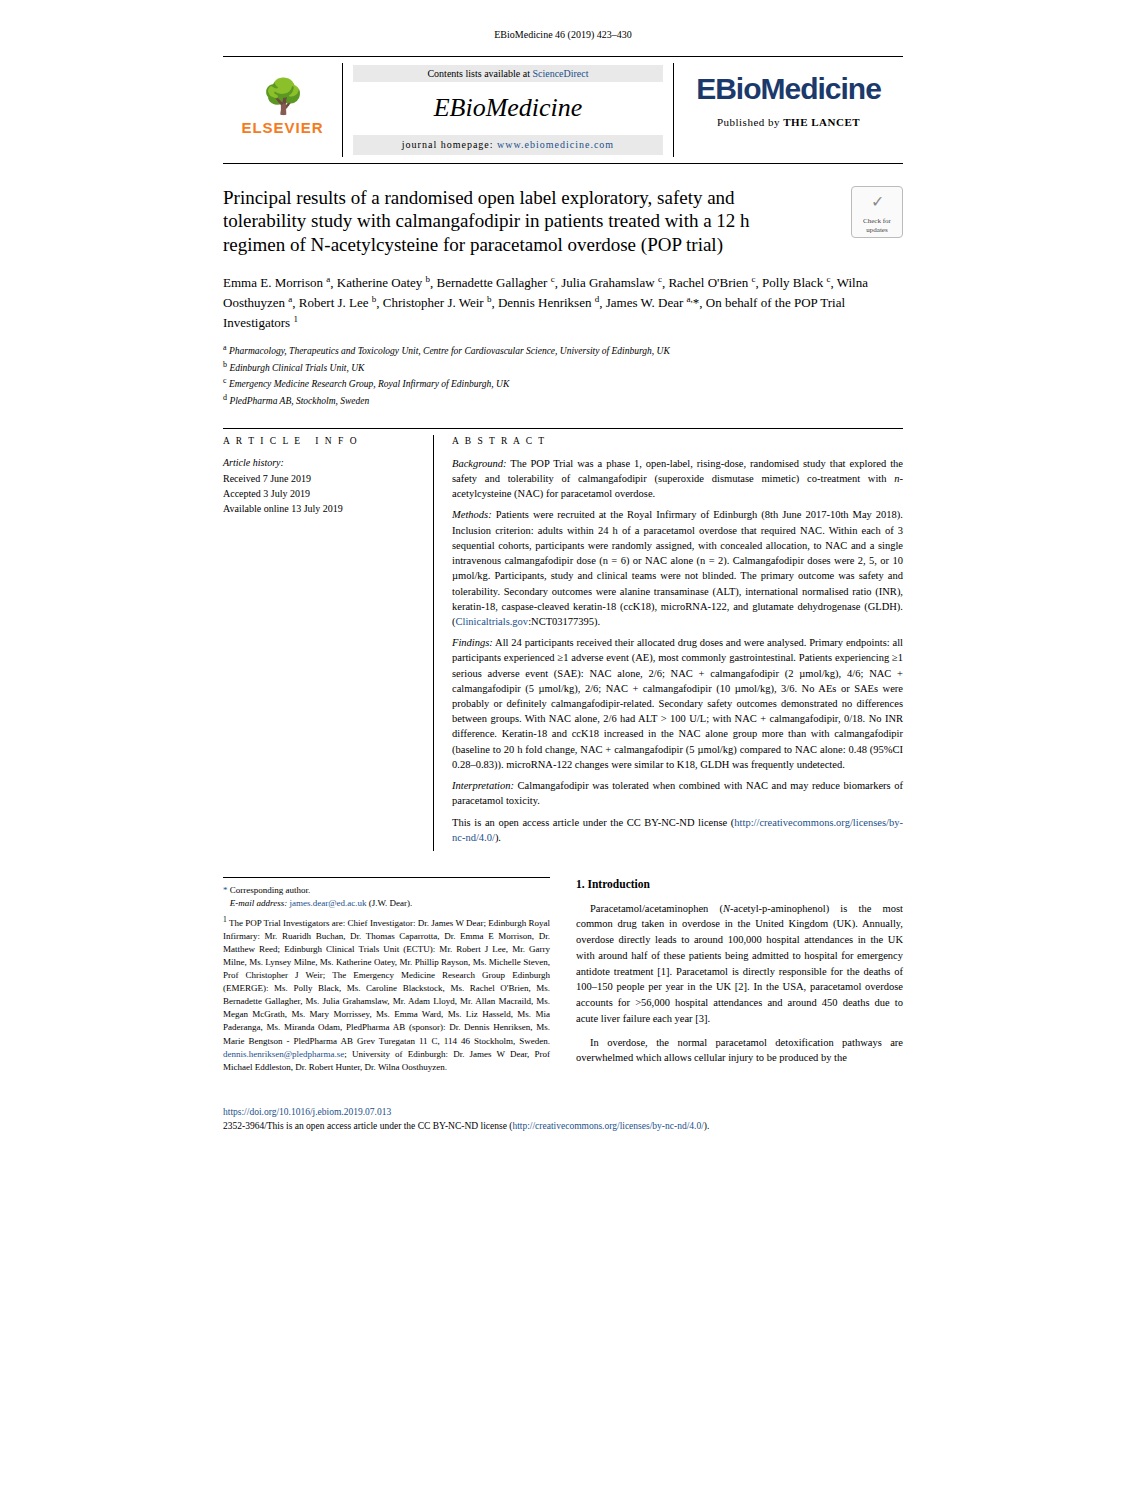EBioMedicine 46 (2019) 423–430
🌳
ELSEVIER
Contents lists available at ScienceDirect
EBioMedicine
journal homepage: www.ebiomedicine.com
EBioMedicine
Published by THE LANCET
✓
Check for
updates
Principal results of a randomised open label exploratory, safety and tolerability study with calmangafodipir in patients treated with a 12 h regimen of N-acetylcysteine for paracetamol overdose (POP trial)
Emma E. Morrison a, Katherine Oatey b, Bernadette Gallagher c, Julia Grahamslaw c, Rachel O'Brien c, Polly Black c, Wilna Oosthuyzen a, Robert J. Lee b, Christopher J. Weir b, Dennis Henriksen d, James W. Dear a,*, On behalf of the POP Trial Investigators 1
a Pharmacology, Therapeutics and Toxicology Unit, Centre for Cardiovascular Science, University of Edinburgh, UK
b Edinburgh Clinical Trials Unit, UK
c Emergency Medicine Research Group, Royal Infirmary of Edinburgh, UK
d PledPharma AB, Stockholm, Sweden
A R T I C L E I N F O
Article history:
Received 7 June 2019
Accepted 3 July 2019
Available online 13 July 2019
A B S T R A C T
Background: The POP Trial was a phase 1, open-label, rising-dose, randomised study that explored the safety and tolerability of calmangafodipir (superoxide dismutase mimetic) co-treatment with n-acetylcysteine (NAC) for paracetamol overdose.
Methods: Patients were recruited at the Royal Infirmary of Edinburgh (8th June 2017-10th May 2018). Inclusion criterion: adults within 24 h of a paracetamol overdose that required NAC. Within each of 3 sequential cohorts, participants were randomly assigned, with concealed allocation, to NAC and a single intravenous calmangafodipir dose (n = 6) or NAC alone (n = 2). Calmangafodipir doses were 2, 5, or 10 µmol/kg. Participants, study and clinical teams were not blinded. The primary outcome was safety and tolerability. Secondary outcomes were alanine transaminase (ALT), international normalised ratio (INR), keratin-18, caspase-cleaved keratin-18 (ccK18), microRNA-122, and glutamate dehydrogenase (GLDH). (Clinicaltrials.gov:NCT03177395).
Findings: All 24 participants received their allocated drug doses and were analysed. Primary endpoints: all participants experienced ≥1 adverse event (AE), most commonly gastrointestinal. Patients experiencing ≥1 serious adverse event (SAE): NAC alone, 2/6; NAC + calmangafodipir (2 µmol/kg), 4/6; NAC + calmangafodipir (5 µmol/kg), 2/6; NAC + calmangafodipir (10 µmol/kg), 3/6. No AEs or SAEs were probably or definitely calmangafodipir-related. Secondary safety outcomes demonstrated no differences between groups. With NAC alone, 2/6 had ALT > 100 U/L; with NAC + calmangafodipir, 0/18. No INR difference. Keratin-18 and ccK18 increased in the NAC alone group more than with calmangafodipir (baseline to 20 h fold change, NAC + calmangafodipir (5 µmol/kg) compared to NAC alone: 0.48 (95%CI 0.28–0.83)). microRNA-122 changes were similar to K18, GLDH was frequently undetected.
Interpretation: Calmangafodipir was tolerated when combined with NAC and may reduce biomarkers of paracetamol toxicity.
This is an open access article under the CC BY-NC-ND license (http://creativecommons.org/licenses/by-nc-nd/4.0/).
* Corresponding author.
E-mail address: james.dear@ed.ac.uk (J.W. Dear).
1 The POP Trial Investigators are: Chief Investigator: Dr. James W Dear; Edinburgh Royal Infirmary: Mr. Ruaridh Buchan, Dr. Thomas Caparrotta, Dr. Emma E Morrison, Dr. Matthew Reed; Edinburgh Clinical Trials Unit (ECTU): Mr. Robert J Lee, Mr. Garry Milne, Ms. Lynsey Milne, Ms. Katherine Oatey, Mr. Phillip Rayson, Ms. Michelle Steven, Prof Christopher J Weir; The Emergency Medicine Research Group Edinburgh (EMERGE): Ms. Polly Black, Ms. Caroline Blackstock, Ms. Rachel O'Brien, Ms. Bernadette Gallagher, Ms. Julia Grahamslaw, Mr. Adam Lloyd, Mr. Allan Macraild, Ms. Megan McGrath, Ms. Mary Morrissey, Ms. Emma Ward, Ms. Liz Hasseld, Ms. Mia Paderanga, Ms. Miranda Odam, PledPharma AB (sponsor): Dr. Dennis Henriksen, Ms. Marie Bengtson - PledPharma AB Grev Turegatan 11 C, 114 46 Stockholm, Sweden. dennis.henriksen@pledpharma.se; University of Edinburgh: Dr. James W Dear, Prof Michael Eddleston, Dr. Robert Hunter, Dr. Wilna Oosthuyzen.
1. Introduction
Paracetamol/acetaminophen (N-acetyl-p-aminophenol) is the most common drug taken in overdose in the United Kingdom (UK). Annually, overdose directly leads to around 100,000 hospital attendances in the UK with around half of these patients being admitted to hospital for emergency antidote treatment [1]. Paracetamol is directly responsible for the deaths of 100–150 people per year in the UK [2]. In the USA, paracetamol overdose accounts for >56,000 hospital attendances and around 450 deaths due to acute liver failure each year [3].
In overdose, the normal paracetamol detoxification pathways are overwhelmed which allows cellular injury to be produced by the
https://doi.org/10.1016/j.ebiom.2019.07.013
2352-3964/This is an open access article under the CC BY-NC-ND license (http://creativecommons.org/licenses/by-nc-nd/4.0/).